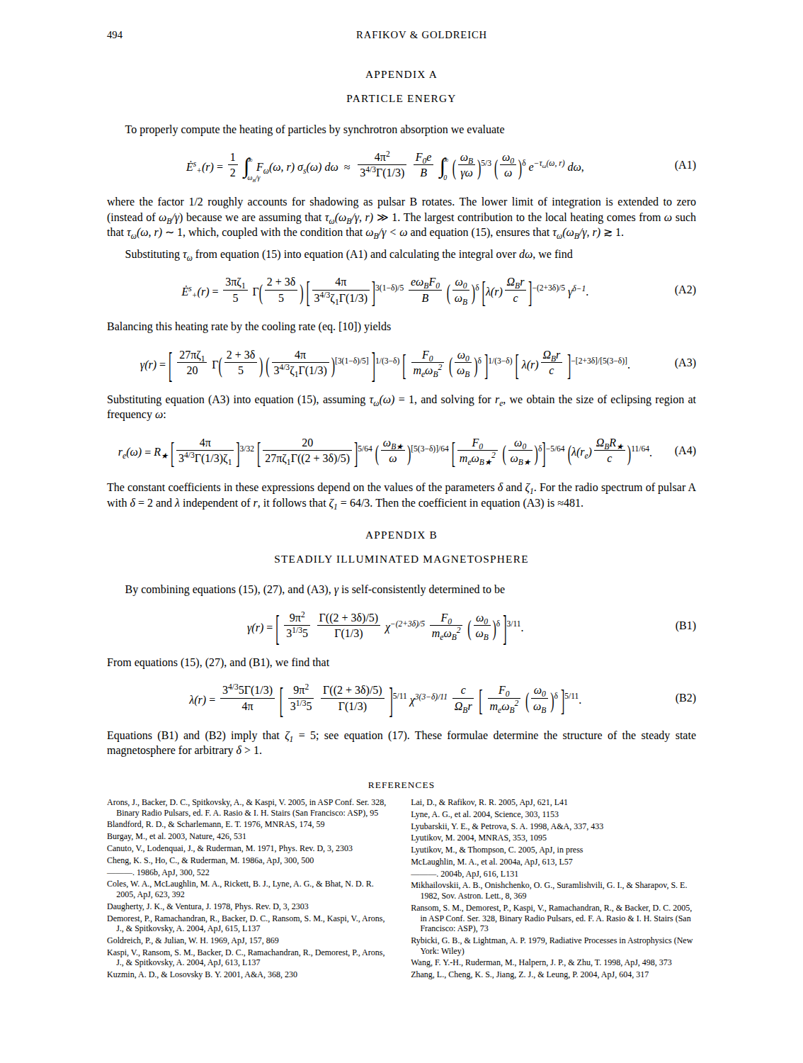494
RAFIKOV & GOLDREICH
APPENDIX A
PARTICLE ENERGY
To properly compute the heating of particles by synchrotron absorption we evaluate
Ės+(r) = 12 ∫∞ωB/γ Fω(ω, r) σs(ω) dω ≈ 4π234/3Γ(1/3) F0e B ∫∞0 (ωB γω) 5/3 (ω0 ω) δ e−τω(ω, r) dω,
(A1)
where the factor 1/2 roughly accounts for shadowing as pulsar B rotates. The lower limit of integration is extended to zero (instead of ωB/γ) because we are assuming that τω(ωB/γ, r) ≫ 1. The largest contribution to the local heating comes from ω such that τω(ω, r) ∼ 1, which, coupled with the condition that ωB/γ < ω and equation (15), ensures that τω(ωB/γ, r) ≳ 1.
Substituting τω from equation (15) into equation (A1) and calculating the integral over dω, we find
Ės+(r) = 3πζ15 Γ(2 + 3δ 5) [4π 34/3ζ1Γ(1/3)] 3(1−δ)/5 eωBF0 B (ω0 ωB) δ [λ(r) ΩBr c]−(2+3δ)/5 γδ−1.
(A2)
Balancing this heating rate by the cooling rate (eq. [10]) yields
γ(r) = [ 27πζ120 Γ(2 + 3δ 5) (4π 34/3ζ1Γ(1/3))[3(1−δ)/5] ] 1/(3−δ) [ F0 meωB2 (ω0 ωB) δ ] 1/(3−δ) [ λ(r) ΩBr c ]−[2+3δ]/[5(3−δ)].
(A3)
Substituting equation (A3) into equation (15), assuming τω(ω) = 1, and solving for re, we obtain the size of eclipsing region at frequency ω:
re(ω) = R★ [4π 34/3Γ(1/3)ζ1] 3/32 [2027πζ1Γ((2 + 3δ)/5)] 5/64 (ωB★ω)[5(3−δ)]/64 [F0 meωB★2 (ω0 ωB★) δ]−5/64 (λ(re) ΩBR★c) 11/64.
(A4)
The constant coefficients in these expressions depend on the values of the parameters δ and ζ1. For the radio spectrum of pulsar A with δ = 2 and λ independent of r, it follows that ζ1 = 64/3. Then the coefficient in equation (A3) is ≈481.
APPENDIX B
STEADILY ILLUMINATED MAGNETOSPHERE
By combining equations (15), (27), and (A3), γ is self-consistently determined to be
γ(r) = [ 9π231/35 Γ((2 + 3δ)/5) Γ(1/3) χ−(2+3δ)/5 F0 meωB2 (ω0 ωB) δ ] 3/11.
(B1)
From equations (15), (27), and (B1), we find that
λ(r) = 34/35Γ(1/3) 4π [ 9π231/35 Γ((2 + 3δ)/5) Γ(1/3) ] 5/11 χ3(3−δ)/11 cΩBr [ F0 meωB2 (ω0 ωB) δ ] 5/11.
(B2)
Equations (B1) and (B2) imply that ζ1 = 5; see equation (17). These formulae determine the structure of the steady state magnetosphere for arbitrary δ > 1.
REFERENCES
Arons, J., Backer, D. C., Spitkovsky, A., & Kaspi, V. 2005, in ASP Conf. Ser. 328, Binary Radio Pulsars, ed. F. A. Rasio & I. H. Stairs (San Francisco: ASP), 95
Blandford, R. D., & Scharlemann, E. T. 1976, MNRAS, 174, 59
Burgay, M., et al. 2003, Nature, 426, 531
Canuto, V., Lodenquai, J., & Ruderman, M. 1971, Phys. Rev. D, 3, 2303
Cheng, K. S., Ho, C., & Ruderman, M. 1986a, ApJ, 300, 500
———. 1986b, ApJ, 300, 522
Coles, W. A., McLaughlin, M. A., Rickett, B. J., Lyne, A. G., & Bhat, N. D. R. 2005, ApJ, 623, 392
Daugherty, J. K., & Ventura, J. 1978, Phys. Rev. D, 3, 2303
Demorest, P., Ramachandran, R., Backer, D. C., Ransom, S. M., Kaspi, V., Arons, J., & Spitkovsky, A. 2004, ApJ, 615, L137
Goldreich, P., & Julian, W. H. 1969, ApJ, 157, 869
Kaspi, V., Ransom, S. M., Backer, D. C., Ramachandran, R., Demorest, P., Arons, J., & Spitkovsky, A. 2004, ApJ, 613, L137
Kuzmin, A. D., & Losovsky B. Y. 2001, A&A, 368, 230
Lai, D., & Rafikov, R. R. 2005, ApJ, 621, L41
Lyne, A. G., et al. 2004, Science, 303, 1153
Lyubarskii, Y. E., & Petrova, S. A. 1998, A&A, 337, 433
Lyutikov, M. 2004, MNRAS, 353, 1095
Lyutikov, M., & Thompson, C. 2005, ApJ, in press
McLaughlin, M. A., et al. 2004a, ApJ, 613, L57
———. 2004b, ApJ, 616, L131
Mikhailovskii, A. B., Onishchenko, O. G., Suramlishvili, G. I., & Sharapov, S. E. 1982, Sov. Astron. Lett., 8, 369
Ransom, S. M., Demorest, P., Kaspi, V., Ramachandran, R., & Backer, D. C. 2005, in ASP Conf. Ser. 328, Binary Radio Pulsars, ed. F. A. Rasio & I. H. Stairs (San Francisco: ASP), 73
Rybicki, G. B., & Lightman, A. P. 1979, Radiative Processes in Astrophysics (New York: Wiley)
Wang, F. Y.-H., Ruderman, M., Halpern, J. P., & Zhu, T. 1998, ApJ, 498, 373
Zhang, L., Cheng, K. S., Jiang, Z. J., & Leung, P. 2004, ApJ, 604, 317